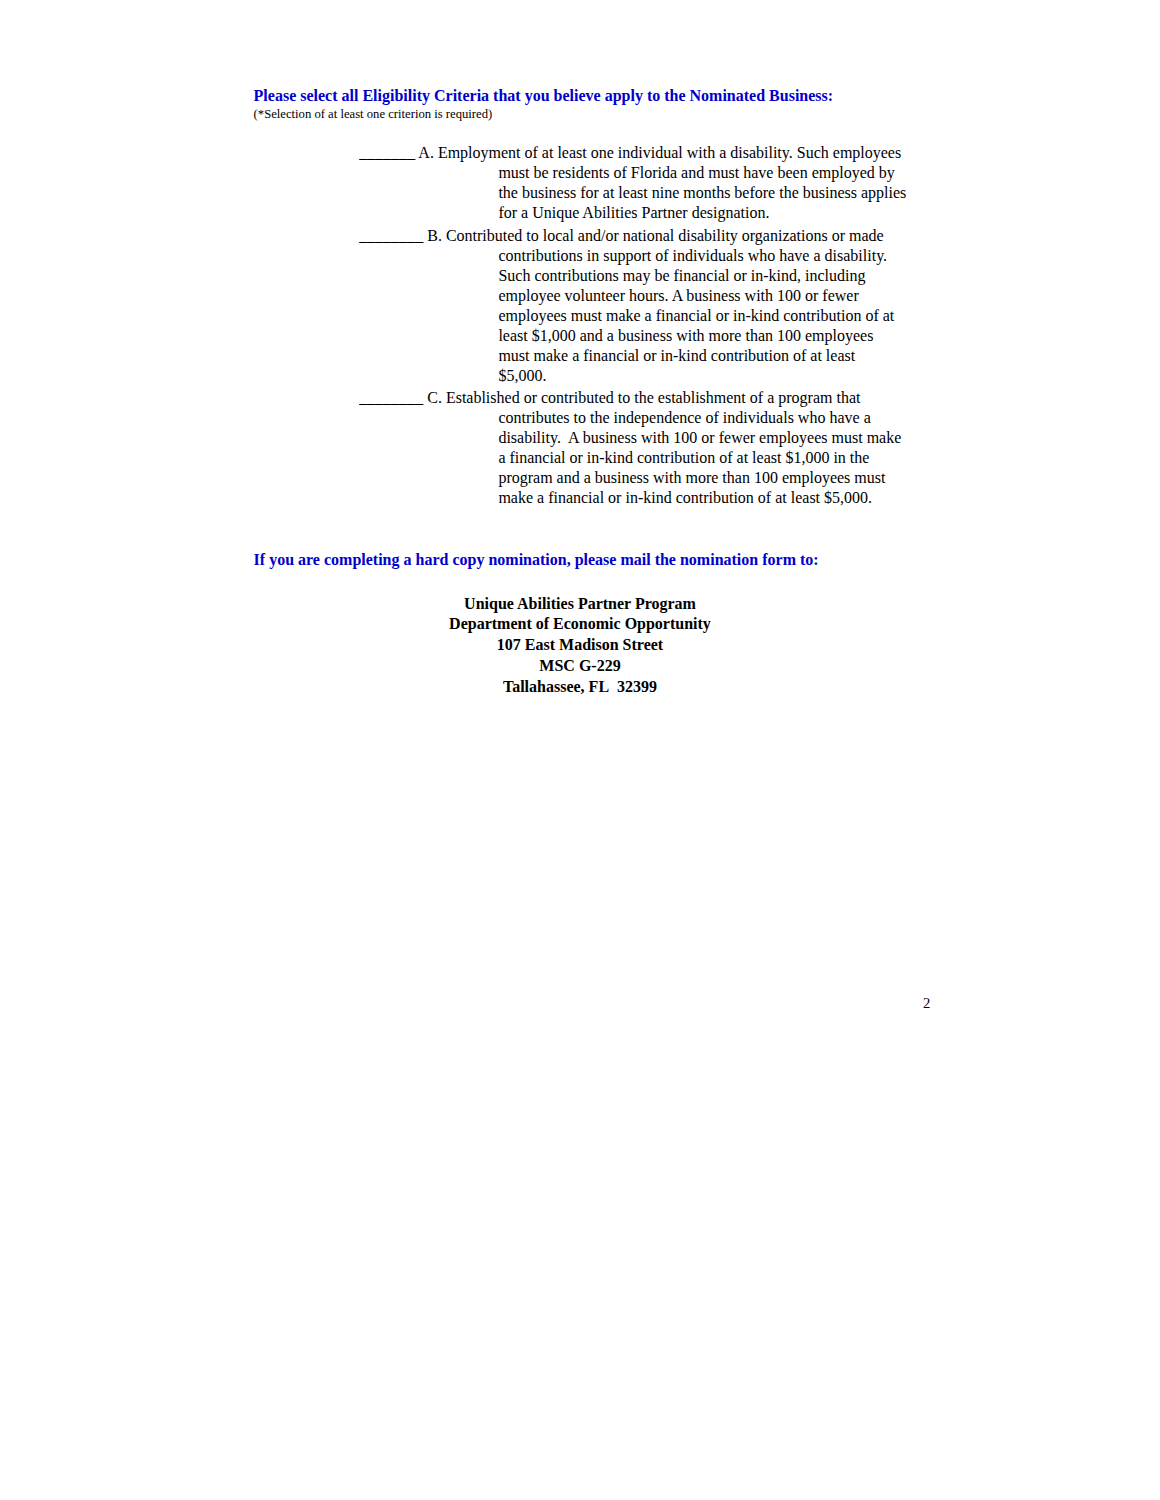Please select all Eligibility Criteria that you believe apply to the Nominated Business:
(*Selection of at least one criterion is required)
_______ A. Employment of at least one individual with a disability. Such employees must be residents of Florida and must have been employed by the business for at least nine months before the business applies for a Unique Abilities Partner designation.
________ B. Contributed to local and/or national disability organizations or made contributions in support of individuals who have a disability. Such contributions may be financial or in-kind, including employee volunteer hours. A business with 100 or fewer employees must make a financial or in-kind contribution of at least $1,000 and a business with more than 100 employees must make a financial or in-kind contribution of at least $5,000.
________ C. Established or contributed to the establishment of a program that contributes to the independence of individuals who have a disability. A business with 100 or fewer employees must make a financial or in-kind contribution of at least $1,000 in the program and a business with more than 100 employees must make a financial or in-kind contribution of at least $5,000.
If you are completing a hard copy nomination, please mail the nomination form to:
Unique Abilities Partner Program
Department of Economic Opportunity
107 East Madison Street
MSC G-229
Tallahassee, FL 32399
2